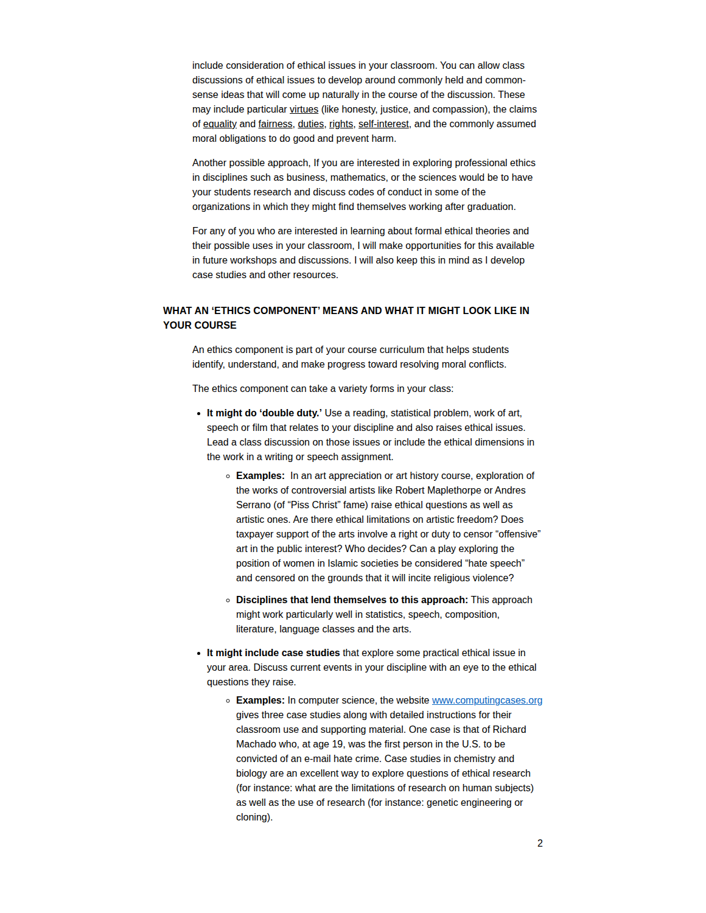include consideration of ethical issues in your classroom. You can allow class discussions of ethical issues to develop around commonly held and common-sense ideas that will come up naturally in the course of the discussion. These may include particular virtues (like honesty, justice, and compassion), the claims of equality and fairness, duties, rights, self-interest, and the commonly assumed moral obligations to do good and prevent harm.
Another possible approach, If you are interested in exploring professional ethics in disciplines such as business, mathematics, or the sciences would be to have your students research and discuss codes of conduct in some of the organizations in which they might find themselves working after graduation.
For any of you who are interested in learning about formal ethical theories and their possible uses in your classroom, I will make opportunities for this available in future workshops and discussions. I will also keep this in mind as I develop case studies and other resources.
What an ‘Ethics Component’ Means and What It Might Look Like in Your Course
An ethics component is part of your course curriculum that helps students identify, understand, and make progress toward resolving moral conflicts.
The ethics component can take a variety forms in your class:
It might do ‘double duty.’ Use a reading, statistical problem, work of art, speech or film that relates to your discipline and also raises ethical issues. Lead a class discussion on those issues or include the ethical dimensions in the work in a writing or speech assignment.
Examples: In an art appreciation or art history course, exploration of the works of controversial artists like Robert Maplethorpe or Andres Serrano (of “Piss Christ” fame) raise ethical questions as well as artistic ones. Are there ethical limitations on artistic freedom? Does taxpayer support of the arts involve a right or duty to censor “offensive” art in the public interest? Who decides? Can a play exploring the position of women in Islamic societies be considered “hate speech” and censored on the grounds that it will incite religious violence?
Disciplines that lend themselves to this approach: This approach might work particularly well in statistics, speech, composition, literature, language classes and the arts.
It might include case studies that explore some practical ethical issue in your area. Discuss current events in your discipline with an eye to the ethical questions they raise.
Examples: In computer science, the website www.computingcases.org gives three case studies along with detailed instructions for their classroom use and supporting material. One case is that of Richard Machado who, at age 19, was the first person in the U.S. to be convicted of an e-mail hate crime. Case studies in chemistry and biology are an excellent way to explore questions of ethical research (for instance: what are the limitations of research on human subjects) as well as the use of research (for instance: genetic engineering or cloning).
2